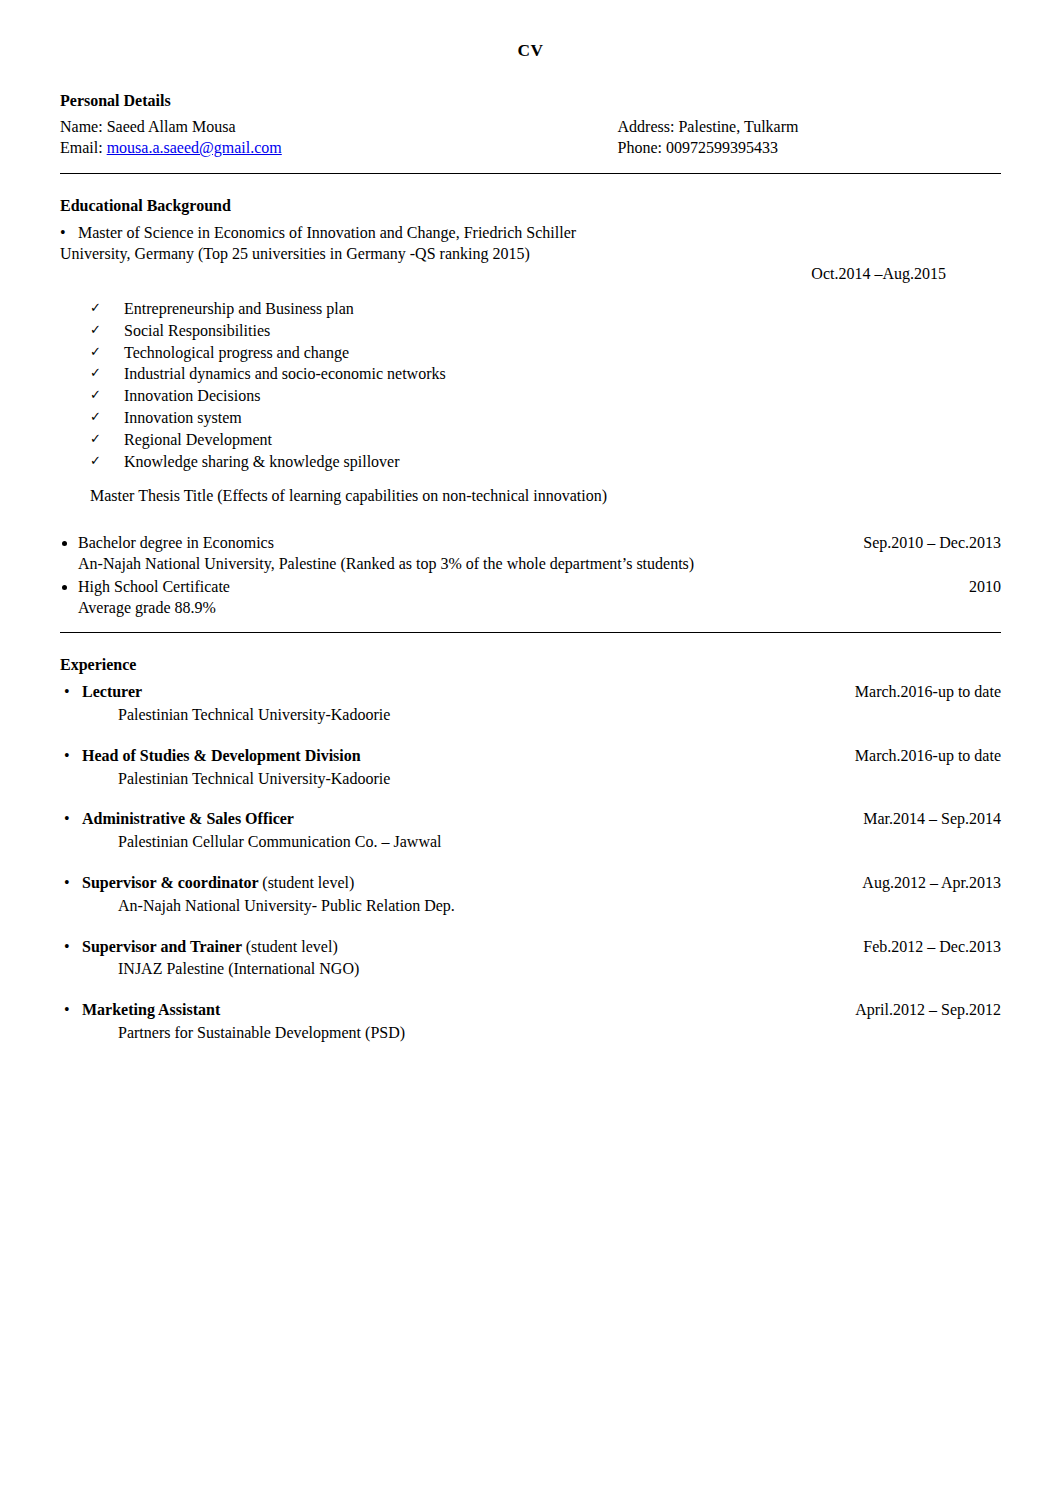CV
Personal Details
| Name: Saeed Allam Mousa | Address: Palestine, Tulkarm |
| Email: mousa.a.saeed@gmail.com | Phone: 00972599395433 |
Educational Background
Master of Science in Economics of Innovation and Change, Friedrich Schiller
University, Germany (Top 25 universities in Germany -QS ranking 2015)
Oct.2014 –Aug.2015
Entrepreneurship and Business plan
Social Responsibilities
Technological progress and change
Industrial dynamics and socio-economic networks
Innovation Decisions
Innovation system
Regional Development
Knowledge sharing & knowledge spillover
Master Thesis Title (Effects of learning capabilities on non-technical innovation)
Bachelor degree in Economics
Sep.2010 – Dec.2013
An-Najah National University, Palestine (Ranked as top 3% of the whole department’s students)
High School Certificate
2010
Average grade 88.9%
Experience
Lecturer
March.2016-up to date
Palestinian Technical University-Kadoorie
Head of Studies & Development Division
March.2016-up to date
Palestinian Technical University-Kadoorie
Administrative & Sales Officer
Mar.2014 – Sep.2014
Palestinian Cellular Communication Co. – Jawwal
Supervisor & coordinator (student level)
Aug.2012 – Apr.2013
An-Najah National University- Public Relation Dep.
Supervisor and Trainer (student level)
Feb.2012 – Dec.2013
INJAZ Palestine (International NGO)
Marketing Assistant
April.2012 – Sep.2012
Partners for Sustainable Development (PSD)